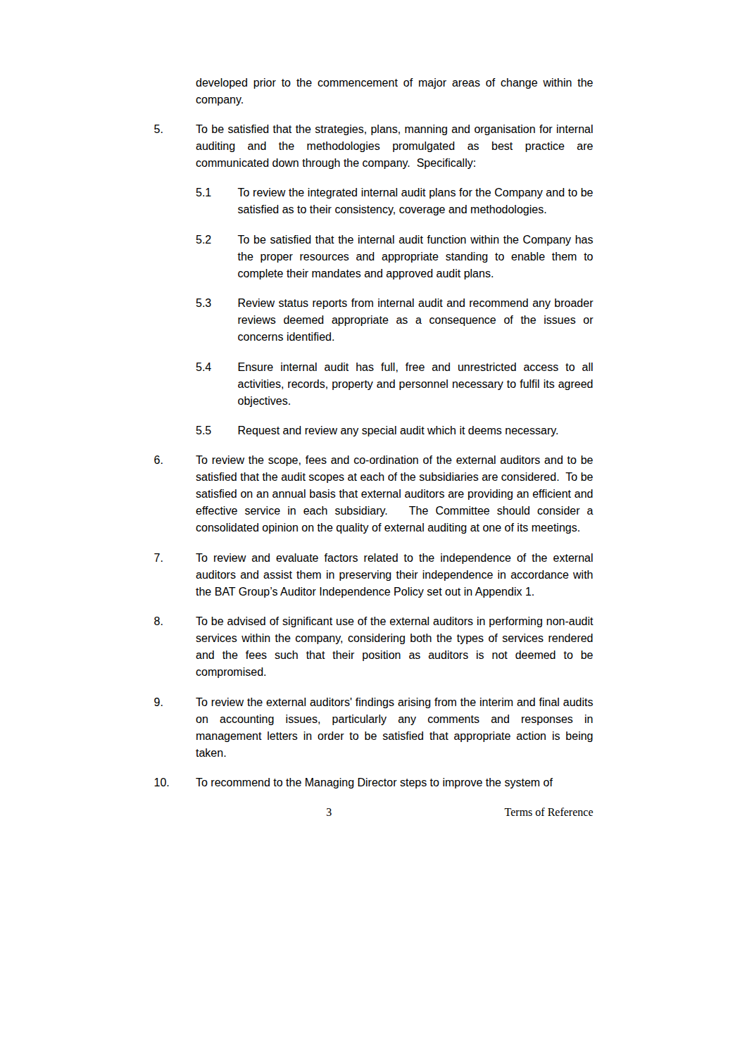developed prior to the commencement of major areas of change within the company.
5.
To be satisfied that the strategies, plans, manning and organisation for internal auditing and the methodologies promulgated as best practice are communicated down through the company. Specifically:
5.1
To review the integrated internal audit plans for the Company and to be satisfied as to their consistency, coverage and methodologies.
5.2
To be satisfied that the internal audit function within the Company has the proper resources and appropriate standing to enable them to complete their mandates and approved audit plans.
5.3
Review status reports from internal audit and recommend any broader reviews deemed appropriate as a consequence of the issues or concerns identified.
5.4
Ensure internal audit has full, free and unrestricted access to all activities, records, property and personnel necessary to fulfil its agreed objectives.
5.5
Request and review any special audit which it deems necessary.
6.
To review the scope, fees and co-ordination of the external auditors and to be satisfied that the audit scopes at each of the subsidiaries are considered. To be satisfied on an annual basis that external auditors are providing an efficient and effective service in each subsidiary. The Committee should consider a consolidated opinion on the quality of external auditing at one of its meetings.
7.
To review and evaluate factors related to the independence of the external auditors and assist them in preserving their independence in accordance with the BAT Group’s Auditor Independence Policy set out in Appendix 1.
8.
To be advised of significant use of the external auditors in performing non-audit services within the company, considering both the types of services rendered and the fees such that their position as auditors is not deemed to be compromised.
9.
To review the external auditors' findings arising from the interim and final audits on accounting issues, particularly any comments and responses in management letters in order to be satisfied that appropriate action is being taken.
10.
To recommend to the Managing Director steps to improve the system of
3
Terms of Reference